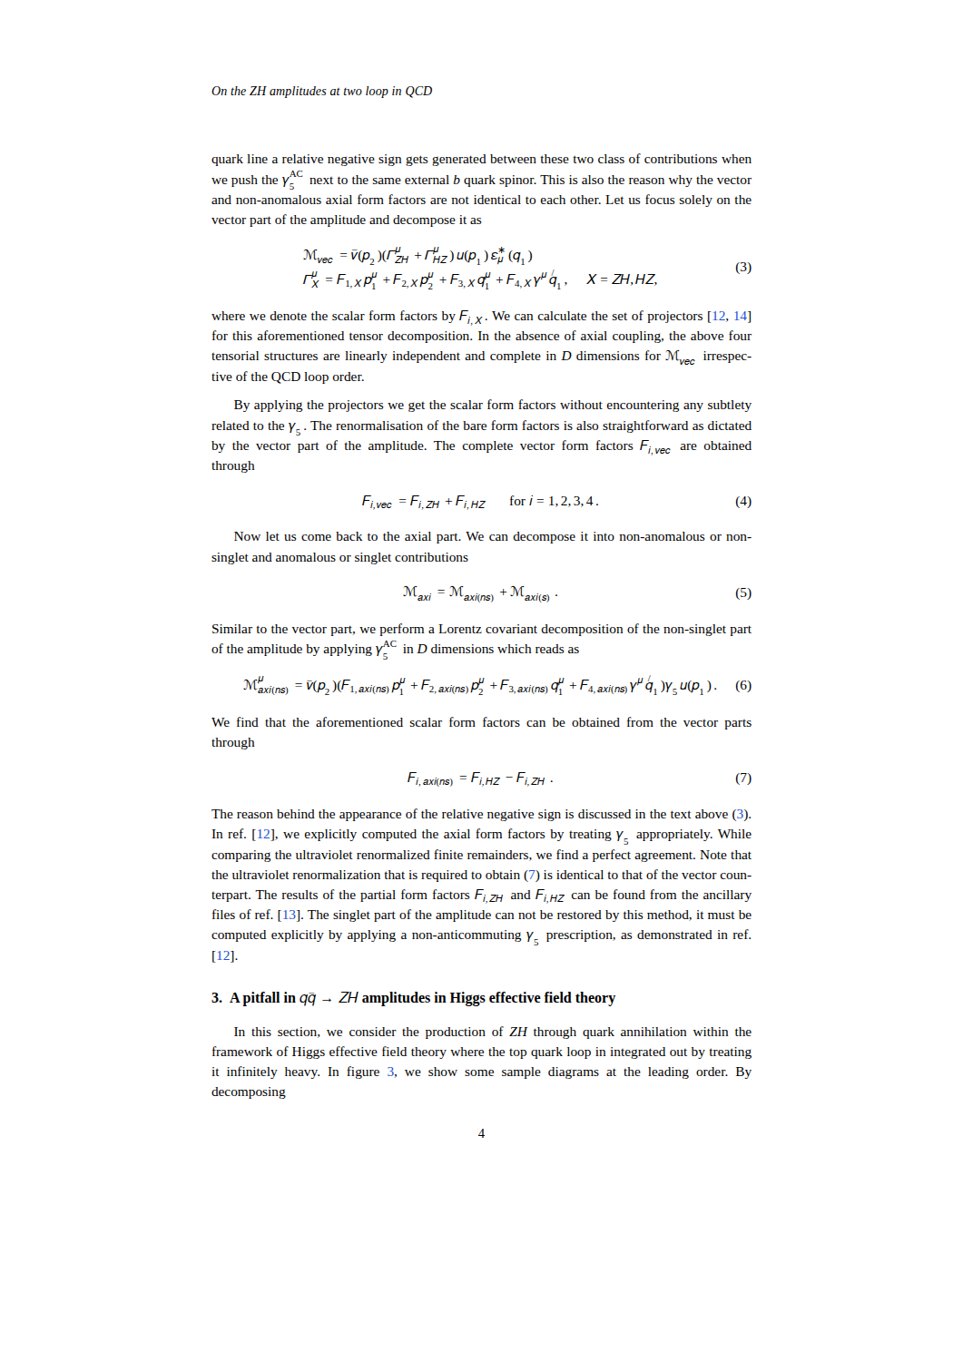On the ZH amplitudes at two loop in QCD
quark line a relative negative sign gets generated between these two class of contributions when we push the γ5AC next to the same external b quark spinor. This is also the reason why the vector and non-anomalous axial form factors are not identical to each other. Let us focus solely on the vector part of the amplitude and decompose it as
ℳvec = v¯ (p2) ( ΓZHμ + ΓHZμ ) u(p1) εμ∗ (q1) ΓXμ = F1,X p1μ + F2,X p2μ + F3,X q1μ + F4,X γμ q/1 , X=ZH,HZ , (3)
where we denote the scalar form factors by Fi,X. We can calculate the set of projectors [12, 14] for this aforementioned tensor decomposition. In the absence of axial coupling, the above four tensorial structures are linearly independent and complete in D dimensions for ℳvec irrespective of the QCD loop order.
By applying the projectors we get the scalar form factors without encountering any subtlety related to the γ5. The renormalisation of the bare form factors is also straightforward as dictated by the vector part of the amplitude. The complete vector form factors Fi,vec are obtained through
Fi,vec = Fi,ZH + Fi,HZ for i=1,2,3,4 . (4)
Now let us come back to the axial part. We can decompose it into non-anomalous or non-singlet and anomalous or singlet contributions
ℳaxi = ℳaxi(ns) + ℳaxi(s) . (5)
Similar to the vector part, we perform a Lorentz covariant decomposition of the non-singlet part of the amplitude by applying γ5AC in D dimensions which reads as
ℳaxi(ns)μ = v¯ (p2) ( F1,axi(ns) p1μ + F2,axi(ns) p2μ + F3,axi(ns) q1μ + F4,axi(ns) γμ q/1 ) γ5 u(p1) . (6)
We find that the aforementioned scalar form factors can be obtained from the vector parts through
Fi,axi(ns) = Fi,HZ − Fi,ZH . (7)
The reason behind the appearance of the relative negative sign is discussed in the text above (3). In ref. [12], we explicitly computed the axial form factors by treating γ5 appropriately. While comparing the ultraviolet renormalized finite remainders, we find a perfect agreement. Note that the ultraviolet renormalization that is required to obtain (7) is identical to that of the vector counterpart. The results of the partial form factors Fi,ZH and Fi,HZ can be found from the ancillary files of ref. [13]. The singlet part of the amplitude can not be restored by this method, it must be computed explicitly by applying a non-anticommuting γ5 prescription, as demonstrated in ref. [12].
3. A pitfall in qq¯→ZH amplitudes in Higgs effective field theory
In this section, we consider the production of ZH through quark annihilation within the framework of Higgs effective field theory where the top quark loop in integrated out by treating it infinitely heavy. In figure 3, we show some sample diagrams at the leading order. By decomposing
4